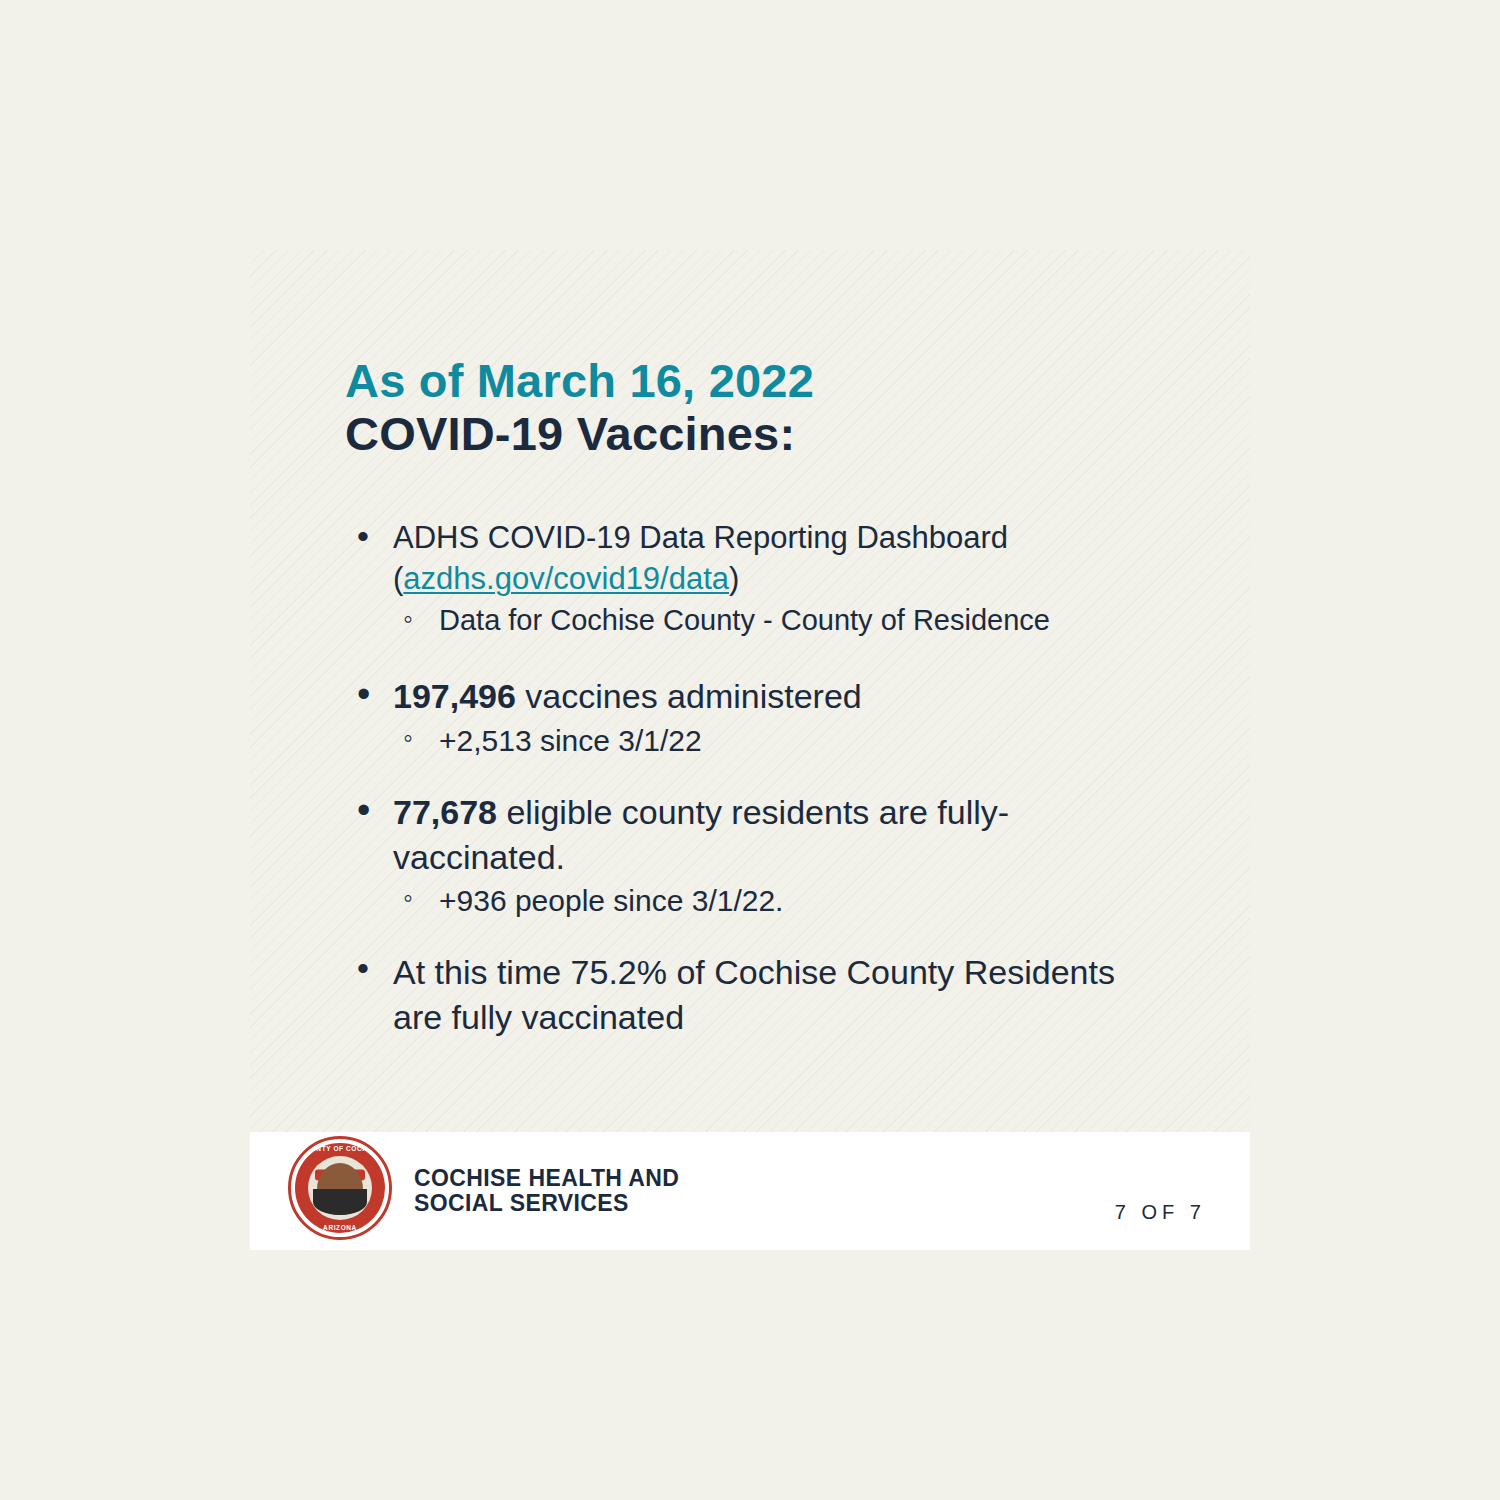As of March 16, 2022 COVID-19 Vaccines:
ADHS COVID-19 Data Reporting Dashboard (azdhs.gov/covid19/data)
Data for Cochise County - County of Residence
197,496 vaccines administered
+2,513 since 3/1/22
77,678 eligible county residents are fully-vaccinated.
+936 people since 3/1/22.
At this time 75.2% of Cochise County Residents are fully vaccinated
COUNTY OF COCHISE
ARIZONA
1881
Cochise Health and
Social Services
7 OF 7